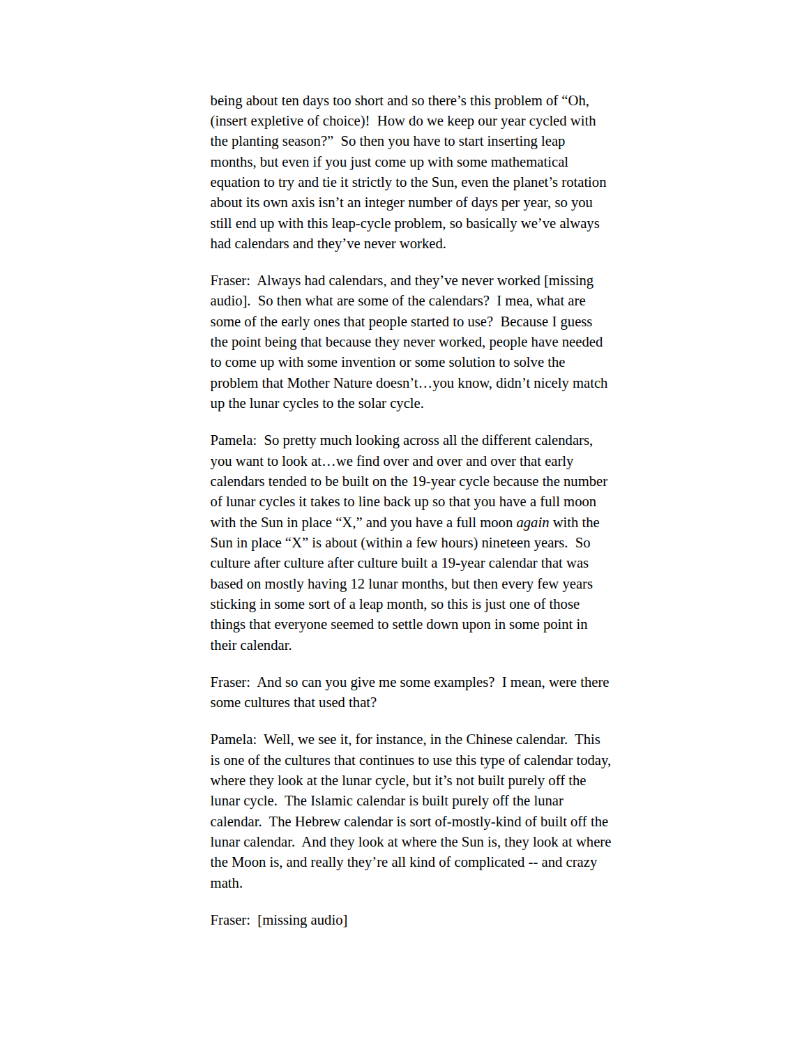being about ten days too short and so there’s this problem of “Oh, (insert expletive of choice)! How do we keep our year cycled with the planting season?” So then you have to start inserting leap months, but even if you just come up with some mathematical equation to try and tie it strictly to the Sun, even the planet’s rotation about its own axis isn’t an integer number of days per year, so you still end up with this leap-cycle problem, so basically we’ve always had calendars and they’ve never worked.
Fraser: Always had calendars, and they’ve never worked [missing audio]. So then what are some of the calendars? I mea, what are some of the early ones that people started to use? Because I guess the point being that because they never worked, people have needed to come up with some invention or some solution to solve the problem that Mother Nature doesn’t…you know, didn’t nicely match up the lunar cycles to the solar cycle.
Pamela: So pretty much looking across all the different calendars, you want to look at…we find over and over and over that early calendars tended to be built on the 19-year cycle because the number of lunar cycles it takes to line back up so that you have a full moon with the Sun in place “X,” and you have a full moon again with the Sun in place “X” is about (within a few hours) nineteen years. So culture after culture after culture built a 19-year calendar that was based on mostly having 12 lunar months, but then every few years sticking in some sort of a leap month, so this is just one of those things that everyone seemed to settle down upon in some point in their calendar.
Fraser: And so can you give me some examples? I mean, were there some cultures that used that?
Pamela: Well, we see it, for instance, in the Chinese calendar. This is one of the cultures that continues to use this type of calendar today, where they look at the lunar cycle, but it’s not built purely off the lunar cycle. The Islamic calendar is built purely off the lunar calendar. The Hebrew calendar is sort of-mostly-kind of built off the lunar calendar. And they look at where the Sun is, they look at where the Moon is, and really they’re all kind of complicated -- and crazy math.
Fraser: [missing audio]